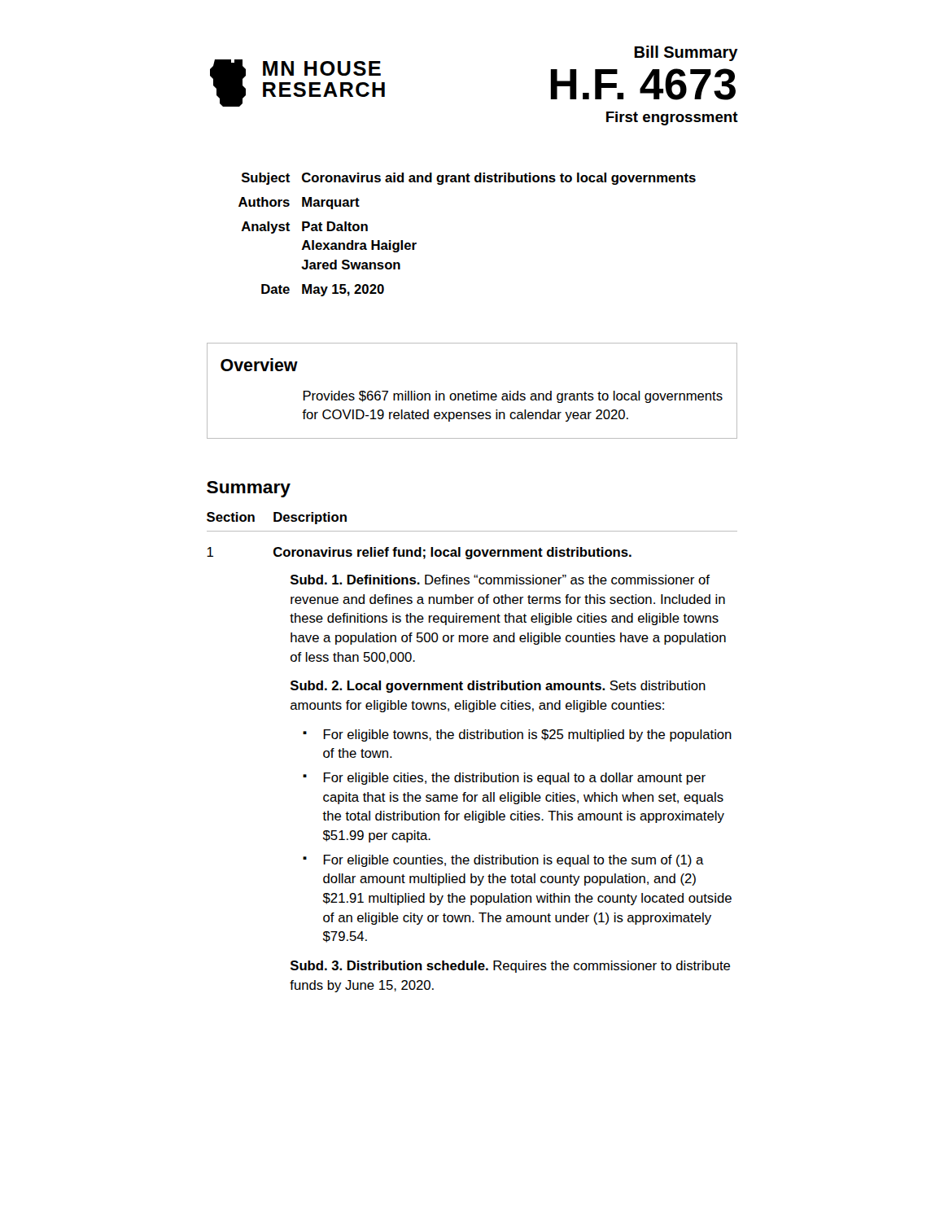MN HOUSE RESEARCH
Bill Summary
H.F. 4673
First engrossment
| Subject | Coronavirus aid and grant distributions to local governments |
| Authors | Marquart |
| Analyst | Pat Dalton Alexandra Haigler Jared Swanson |
| Date | May 15, 2020 |
Overview
Provides $667 million in onetime aids and grants to local governments for COVID-19 related expenses in calendar year 2020.
Summary
Section
Description
1
Coronavirus relief fund; local government distributions.
Subd. 1. Definitions. Defines “commissioner” as the commissioner of revenue and defines a number of other terms for this section. Included in these definitions is the requirement that eligible cities and eligible towns have a population of 500 or more and eligible counties have a population of less than 500,000.
Subd. 2. Local government distribution amounts. Sets distribution amounts for eligible towns, eligible cities, and eligible counties:
For eligible towns, the distribution is $25 multiplied by the population of the town.
For eligible cities, the distribution is equal to a dollar amount per capita that is the same for all eligible cities, which when set, equals the total distribution for eligible cities. This amount is approximately $51.99 per capita.
For eligible counties, the distribution is equal to the sum of (1) a dollar amount multiplied by the total county population, and (2) $21.91 multiplied by the population within the county located outside of an eligible city or town. The amount under (1) is approximately $79.54.
Subd. 3. Distribution schedule. Requires the commissioner to distribute funds by June 15, 2020.